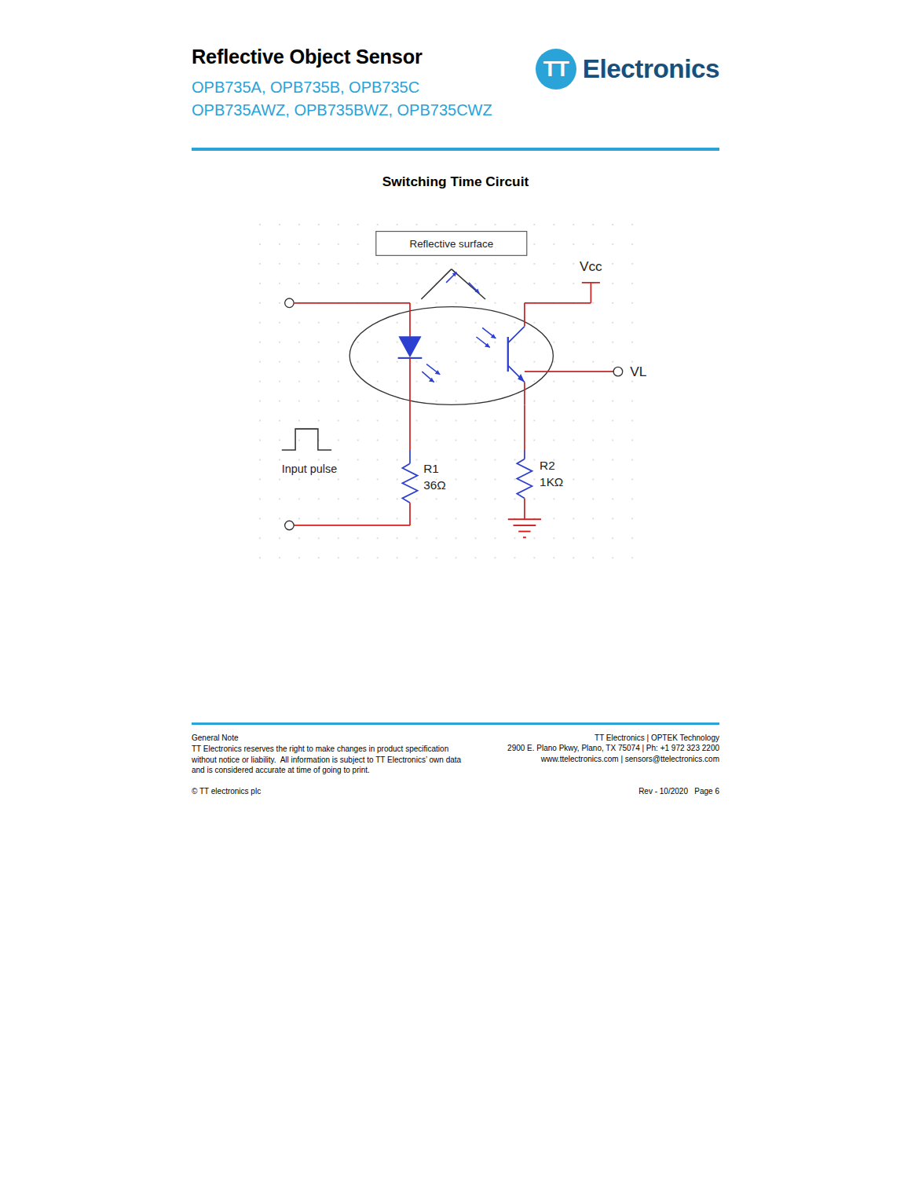Reflective Object Sensor
OPB735A, OPB735B, OPB735C
OPB735AWZ, OPB735BWZ, OPB735CWZ
TT
Electronics
Switching Time Circuit
Reflective surface Input pulse R1 36Ω Vcc VL R2 1KΩ
General Note
TT Electronics reserves the right to make changes in product specification without notice or liability. All information is subject to TT Electronics’ own data and is considered accurate at time of going to print.
TT Electronics | OPTEK Technology
2900 E. Plano Pkwy, Plano, TX 75074 | Ph: +1 972 323 2200
www.ttelectronics.com | sensors@ttelectronics.com
© TT electronics plc
Rev - 10/2020 Page 6